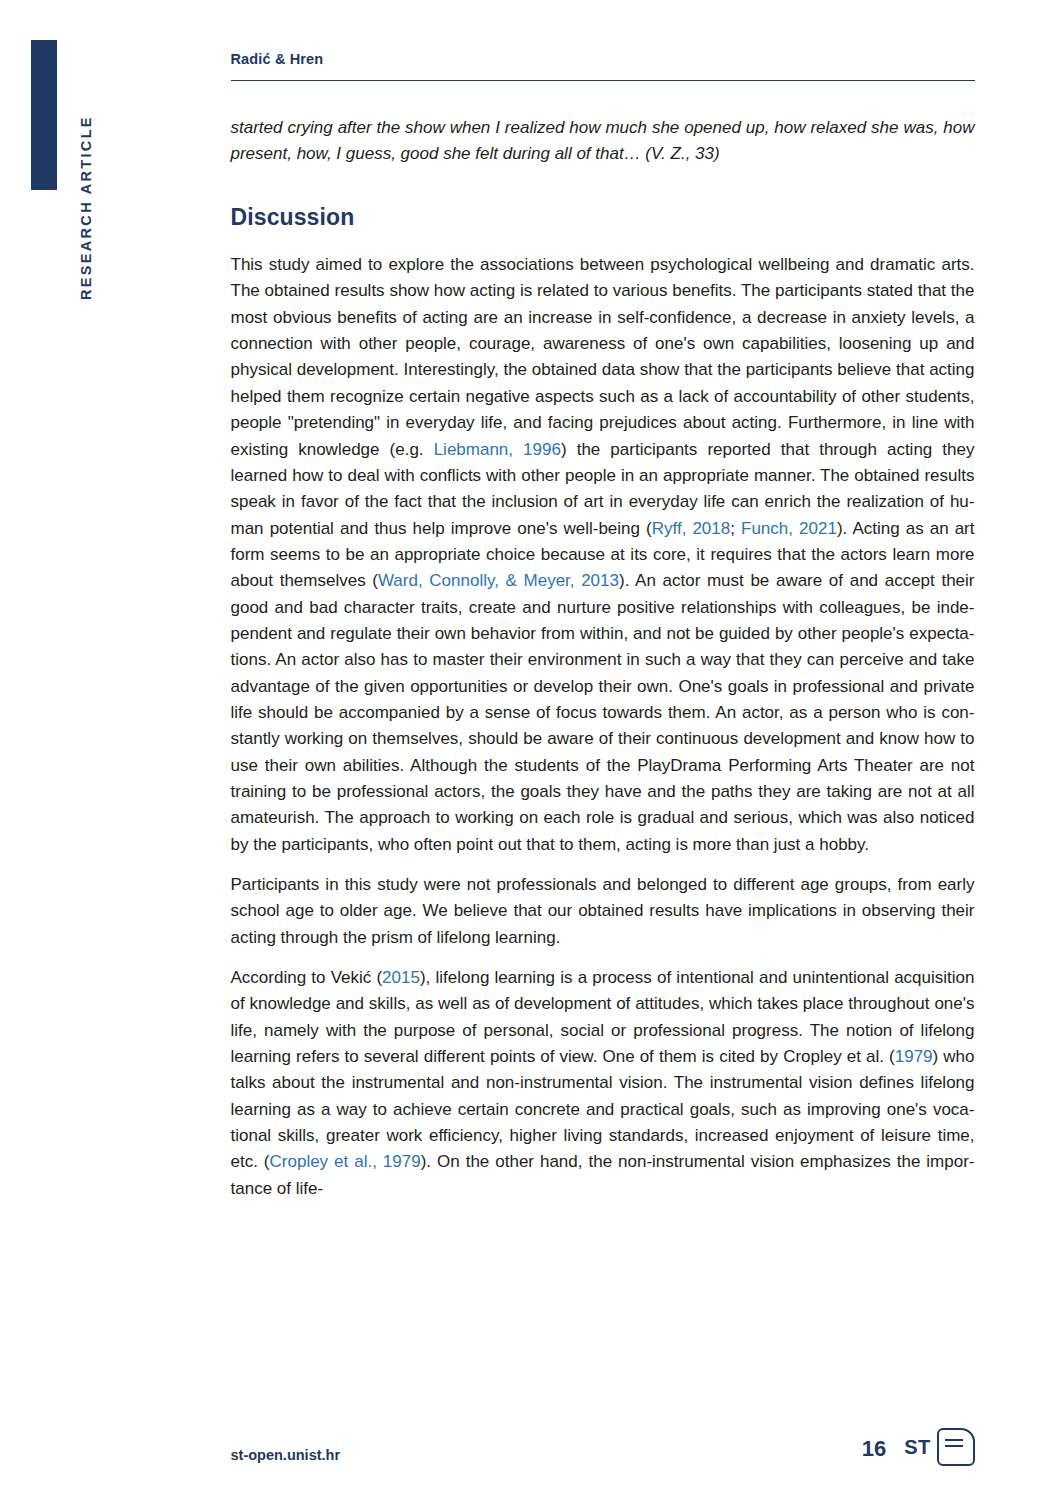Research Article
Radić & Hren
started crying after the show when I realized how much she opened up, how relaxed she was, how present, how, I guess, good she felt during all of that… (V. Z., 33)
Discussion
This study aimed to explore the associations between psychological wellbeing and dramatic arts. The obtained results show how acting is related to various benefits. The participants stated that the most obvious benefits of acting are an increase in self-confidence, a decrease in anxiety levels, a connection with other people, courage, awareness of one's own capabilities, loosening up and physical development. Interestingly, the obtained data show that the participants believe that acting helped them recognize certain negative aspects such as a lack of accountability of other students, people "pretending" in everyday life, and facing prejudices about acting. Furthermore, in line with existing knowledge (e.g. Liebmann, 1996) the participants reported that through acting they learned how to deal with conflicts with other people in an appropriate manner. The obtained results speak in favor of the fact that the inclusion of art in everyday life can enrich the realization of human potential and thus help improve one's well-being (Ryff, 2018; Funch, 2021). Acting as an art form seems to be an appropriate choice because at its core, it requires that the actors learn more about themselves (Ward, Connolly, & Meyer, 2013). An actor must be aware of and accept their good and bad character traits, create and nurture positive relationships with colleagues, be independent and regulate their own behavior from within, and not be guided by other people's expectations. An actor also has to master their environment in such a way that they can perceive and take advantage of the given opportunities or develop their own. One's goals in professional and private life should be accompanied by a sense of focus towards them. An actor, as a person who is constantly working on themselves, should be aware of their continuous development and know how to use their own abilities. Although the students of the PlayDrama Performing Arts Theater are not training to be professional actors, the goals they have and the paths they are taking are not at all amateurish. The approach to working on each role is gradual and serious, which was also noticed by the participants, who often point out that to them, acting is more than just a hobby.
Participants in this study were not professionals and belonged to different age groups, from early school age to older age. We believe that our obtained results have implications in observing their acting through the prism of lifelong learning.
According to Vekić (2015), lifelong learning is a process of intentional and unintentional acquisition of knowledge and skills, as well as of development of attitudes, which takes place throughout one's life, namely with the purpose of personal, social or professional progress. The notion of lifelong learning refers to several different points of view. One of them is cited by Cropley et al. (1979) who talks about the instrumental and non-instrumental vision. The instrumental vision defines lifelong learning as a way to achieve certain concrete and practical goals, such as improving one's vocational skills, greater work efficiency, higher living standards, increased enjoyment of leisure time, etc. (Cropley et al., 1979). On the other hand, the non-instrumental vision emphasizes the importance of life-
st-open.unist.hr
16
ST